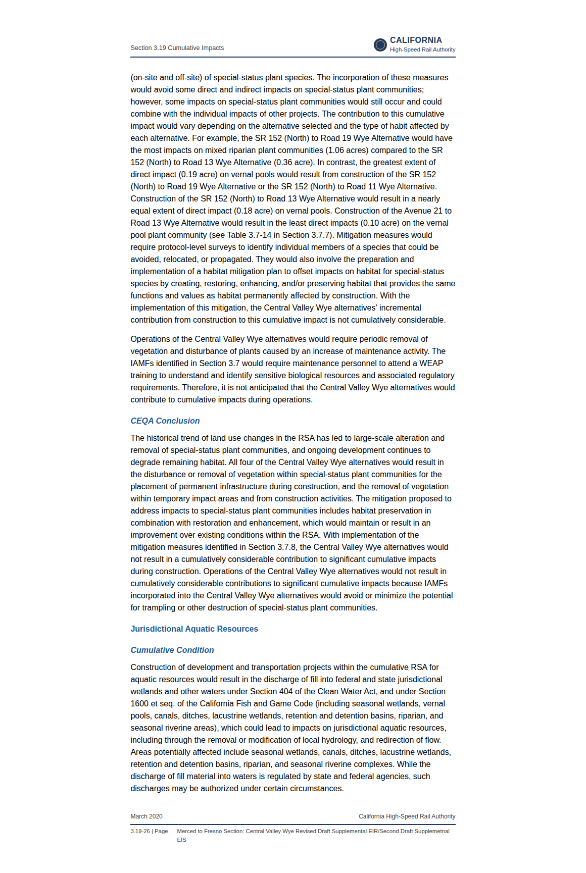Section 3.19 Cumulative Impacts
CALIFORNIA
High-Speed Rail Authority
(on-site and off-site) of special-status plant species. The incorporation of these measures would avoid some direct and indirect impacts on special-status plant communities; however, some impacts on special-status plant communities would still occur and could combine with the individual impacts of other projects. The contribution to this cumulative impact would vary depending on the alternative selected and the type of habit affected by each alternative. For example, the SR 152 (North) to Road 19 Wye Alternative would have the most impacts on mixed riparian plant communities (1.06 acres) compared to the SR 152 (North) to Road 13 Wye Alternative (0.36 acre). In contrast, the greatest extent of direct impact (0.19 acre) on vernal pools would result from construction of the SR 152 (North) to Road 19 Wye Alternative or the SR 152 (North) to Road 11 Wye Alternative. Construction of the SR 152 (North) to Road 13 Wye Alternative would result in a nearly equal extent of direct impact (0.18 acre) on vernal pools. Construction of the Avenue 21 to Road 13 Wye Alternative would result in the least direct impacts (0.10 acre) on the vernal pool plant community (see Table 3.7-14 in Section 3.7.7). Mitigation measures would require protocol-level surveys to identify individual members of a species that could be avoided, relocated, or propagated. They would also involve the preparation and implementation of a habitat mitigation plan to offset impacts on habitat for special-status species by creating, restoring, enhancing, and/or preserving habitat that provides the same functions and values as habitat permanently affected by construction. With the implementation of this mitigation, the Central Valley Wye alternatives' incremental contribution from construction to this cumulative impact is not cumulatively considerable.
Operations of the Central Valley Wye alternatives would require periodic removal of vegetation and disturbance of plants caused by an increase of maintenance activity. The IAMFs identified in Section 3.7 would require maintenance personnel to attend a WEAP training to understand and identify sensitive biological resources and associated regulatory requirements. Therefore, it is not anticipated that the Central Valley Wye alternatives would contribute to cumulative impacts during operations.
CEQA Conclusion
The historical trend of land use changes in the RSA has led to large-scale alteration and removal of special-status plant communities, and ongoing development continues to degrade remaining habitat. All four of the Central Valley Wye alternatives would result in the disturbance or removal of vegetation within special-status plant communities for the placement of permanent infrastructure during construction, and the removal of vegetation within temporary impact areas and from construction activities. The mitigation proposed to address impacts to special-status plant communities includes habitat preservation in combination with restoration and enhancement, which would maintain or result in an improvement over existing conditions within the RSA. With implementation of the mitigation measures identified in Section 3.7.8, the Central Valley Wye alternatives would not result in a cumulatively considerable contribution to significant cumulative impacts during construction. Operations of the Central Valley Wye alternatives would not result in cumulatively considerable contributions to significant cumulative impacts because IAMFs incorporated into the Central Valley Wye alternatives would avoid or minimize the potential for trampling or other destruction of special-status plant communities.
Jurisdictional Aquatic Resources
Cumulative Condition
Construction of development and transportation projects within the cumulative RSA for aquatic resources would result in the discharge of fill into federal and state jurisdictional wetlands and other waters under Section 404 of the Clean Water Act, and under Section 1600 et seq. of the California Fish and Game Code (including seasonal wetlands, vernal pools, canals, ditches, lacustrine wetlands, retention and detention basins, riparian, and seasonal riverine areas), which could lead to impacts on jurisdictional aquatic resources, including through the removal or modification of local hydrology, and redirection of flow. Areas potentially affected include seasonal wetlands, canals, ditches, lacustrine wetlands, retention and detention basins, riparian, and seasonal riverine complexes. While the discharge of fill material into waters is regulated by state and federal agencies, such discharges may be authorized under certain circumstances.
March 2020 California High-Speed Rail Authority
3.19-26 | Page Merced to Fresno Section: Central Valley Wye Revised Draft Supplemental EIR/Second Draft Supplemetnal EIS